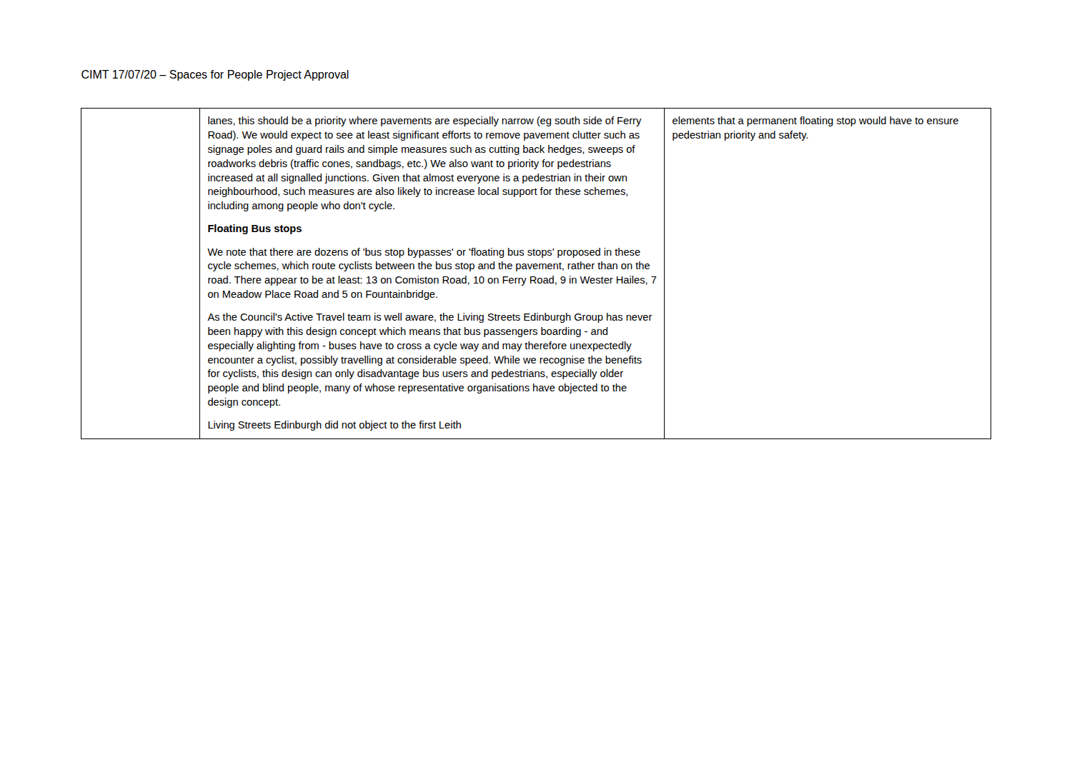CIMT 17/07/20 – Spaces for People Project Approval
| | lanes, this should be a priority where pavements are especially narrow (eg south side of Ferry Road). We would expect to see at least significant efforts to remove pavement clutter such as signage poles and guard rails and simple measures such as cutting back hedges, sweeps of roadworks debris (traffic cones, sandbags, etc.) We also want to priority for pedestrians increased at all signalled junctions. Given that almost everyone is a pedestrian in their own neighbourhood, such measures are also likely to increase local support for these schemes, including among people who don't cycle. Floating Bus stops We note that there are dozens of 'bus stop bypasses' or 'floating bus stops' proposed in these cycle schemes, which route cyclists between the bus stop and the pavement, rather than on the road. There appear to be at least: 13 on Comiston Road, 10 on Ferry Road, 9 in Wester Hailes, 7 on Meadow Place Road and 5 on Fountainbridge. As the Council's Active Travel team is well aware, the Living Streets Edinburgh Group has never been happy with this design concept which means that bus passengers boarding - and especially alighting from - buses have to cross a cycle way and may therefore unexpectedly encounter a cyclist, possibly travelling at considerable speed. While we recognise the benefits for cyclists, this design can only disadvantage bus users and pedestrians, especially older people and blind people, many of whose representative organisations have objected to the design concept. Living Streets Edinburgh did not object to the first Leith | elements that a permanent floating stop would have to ensure pedestrian priority and safety. |